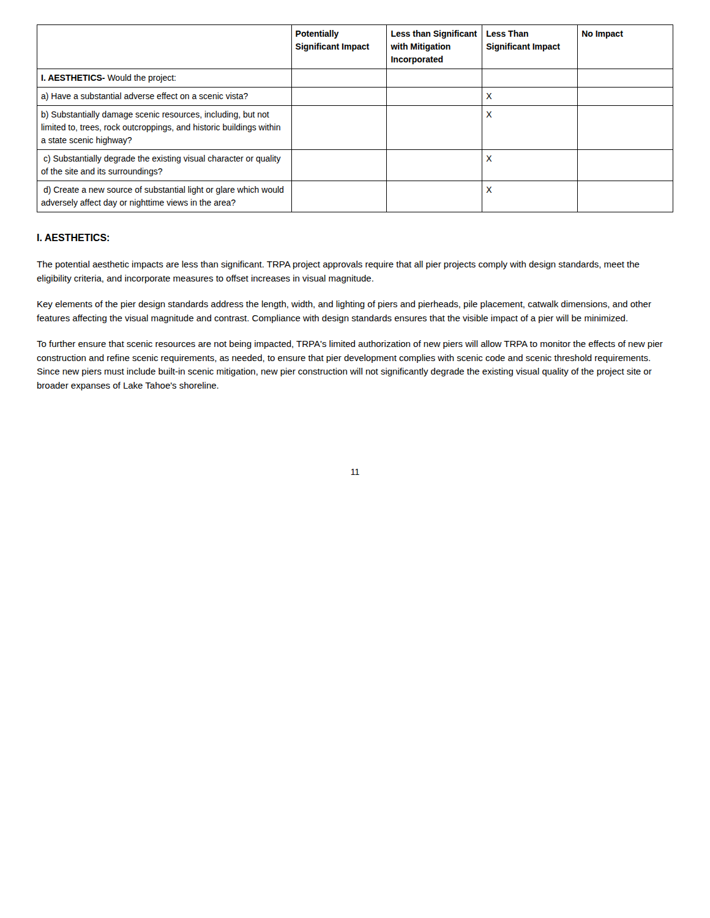| | Potentially Significant Impact | Less than Significant with Mitigation Incorporated | Less Than Significant Impact | No Impact |
| --- | --- | --- | --- | --- |
| I. AESTHETICS- Would the project: | | | | |
| a) Have a substantial adverse effect on a scenic vista? | | | X | |
| b) Substantially damage scenic resources, including, but not limited to, trees, rock outcroppings, and historic buildings within a state scenic highway? | | | X | |
| c) Substantially degrade the existing visual character or quality of the site and its surroundings? | | | X | |
| d) Create a new source of substantial light or glare which would adversely affect day or nighttime views in the area? | | | X | |
I. AESTHETICS:
The potential aesthetic impacts are less than significant. TRPA project approvals require that all pier projects comply with design standards, meet the eligibility criteria, and incorporate measures to offset increases in visual magnitude.
Key elements of the pier design standards address the length, width, and lighting of piers and pierheads, pile placement, catwalk dimensions, and other features affecting the visual magnitude and contrast. Compliance with design standards ensures that the visible impact of a pier will be minimized.
To further ensure that scenic resources are not being impacted, TRPA's limited authorization of new piers will allow TRPA to monitor the effects of new pier construction and refine scenic requirements, as needed, to ensure that pier development complies with scenic code and scenic threshold requirements. Since new piers must include built-in scenic mitigation, new pier construction will not significantly degrade the existing visual quality of the project site or broader expanses of Lake Tahoe's shoreline.
11